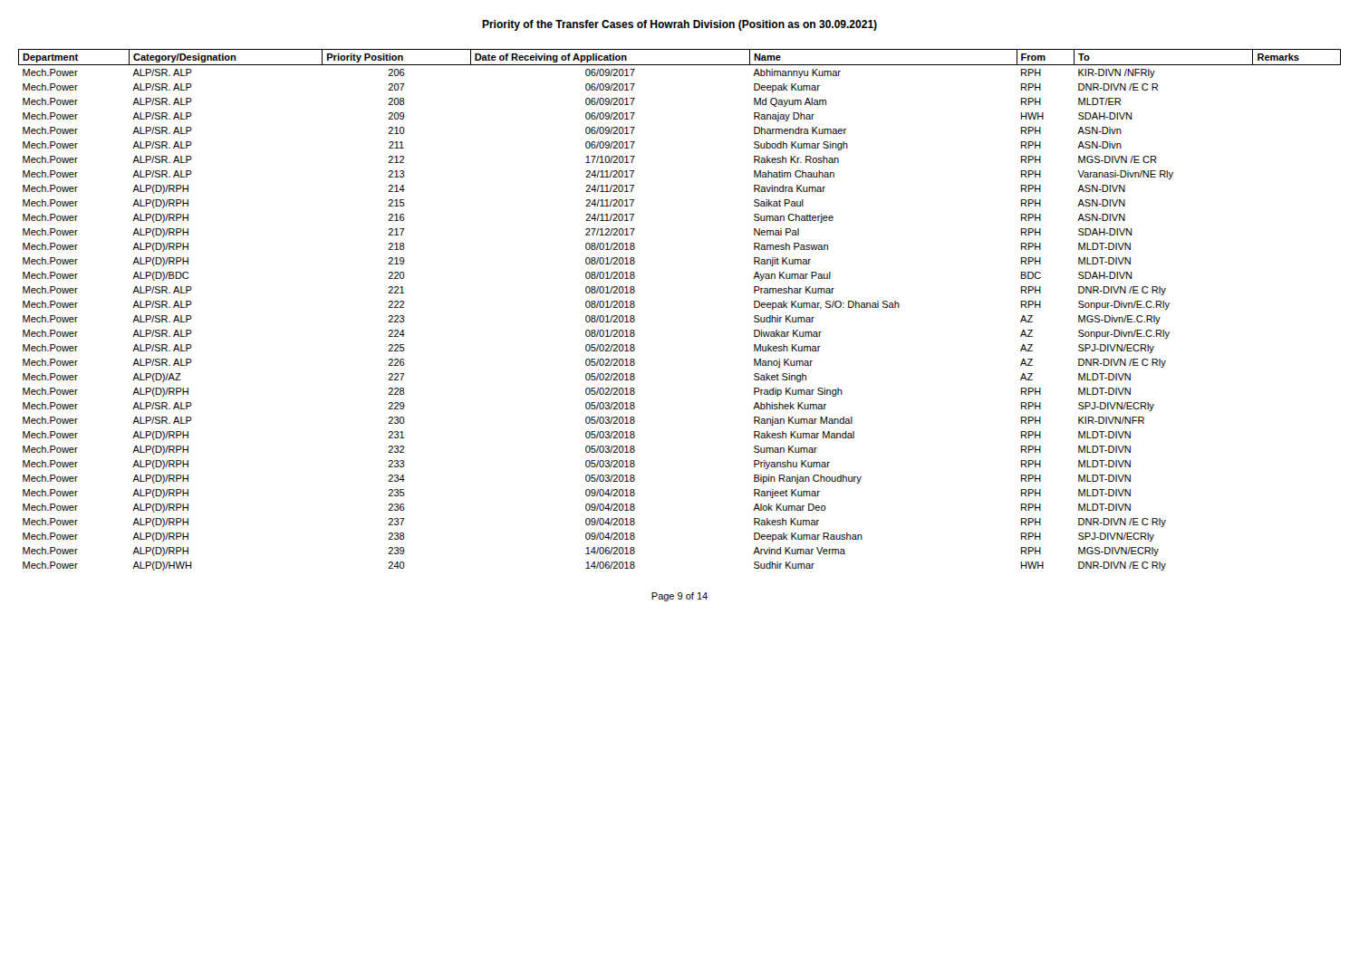Priority of the Transfer Cases of Howrah Division (Position as on 30.09.2021)
| Department | Category/Designation | Priority Position | Date of Receiving of Application | Name | From | To | Remarks |
| --- | --- | --- | --- | --- | --- | --- | --- |
| Mech.Power | ALP/SR. ALP | 206 | 06/09/2017 | Abhimannyu Kumar | RPH | KIR-DIVN /NFRly | |
| Mech.Power | ALP/SR. ALP | 207 | 06/09/2017 | Deepak Kumar | RPH | DNR-DIVN /E C R | |
| Mech.Power | ALP/SR. ALP | 208 | 06/09/2017 | Md Qayum Alam | RPH | MLDT/ER | |
| Mech.Power | ALP/SR. ALP | 209 | 06/09/2017 | Ranajay Dhar | HWH | SDAH-DIVN | |
| Mech.Power | ALP/SR. ALP | 210 | 06/09/2017 | Dharmendra Kumaer | RPH | ASN-Divn | |
| Mech.Power | ALP/SR. ALP | 211 | 06/09/2017 | Subodh Kumar Singh | RPH | ASN-Divn | |
| Mech.Power | ALP/SR. ALP | 212 | 17/10/2017 | Rakesh Kr. Roshan | RPH | MGS-DIVN /E CR | |
| Mech.Power | ALP/SR. ALP | 213 | 24/11/2017 | Mahatim Chauhan | RPH | Varanasi-Divn/NE Rly | |
| Mech.Power | ALP(D)/RPH | 214 | 24/11/2017 | Ravindra Kumar | RPH | ASN-DIVN | |
| Mech.Power | ALP(D)/RPH | 215 | 24/11/2017 | Saikat Paul | RPH | ASN-DIVN | |
| Mech.Power | ALP(D)/RPH | 216 | 24/11/2017 | Suman Chatterjee | RPH | ASN-DIVN | |
| Mech.Power | ALP(D)/RPH | 217 | 27/12/2017 | Nemai Pal | RPH | SDAH-DIVN | |
| Mech.Power | ALP(D)/RPH | 218 | 08/01/2018 | Ramesh Paswan | RPH | MLDT-DIVN | |
| Mech.Power | ALP(D)/RPH | 219 | 08/01/2018 | Ranjit Kumar | RPH | MLDT-DIVN | |
| Mech.Power | ALP(D)/BDC | 220 | 08/01/2018 | Ayan Kumar Paul | BDC | SDAH-DIVN | |
| Mech.Power | ALP/SR. ALP | 221 | 08/01/2018 | Prameshar Kumar | RPH | DNR-DIVN /E C Rly | |
| Mech.Power | ALP/SR. ALP | 222 | 08/01/2018 | Deepak Kumar, S/O: Dhanai Sah | RPH | Sonpur-Divn/E.C.Rly | |
| Mech.Power | ALP/SR. ALP | 223 | 08/01/2018 | Sudhir Kumar | AZ | MGS-Divn/E.C.Rly | |
| Mech.Power | ALP/SR. ALP | 224 | 08/01/2018 | Diwakar Kumar | AZ | Sonpur-Divn/E.C.Rly | |
| Mech.Power | ALP/SR. ALP | 225 | 05/02/2018 | Mukesh Kumar | AZ | SPJ-DIVN/ECRly | |
| Mech.Power | ALP/SR. ALP | 226 | 05/02/2018 | Manoj Kumar | AZ | DNR-DIVN /E C Rly | |
| Mech.Power | ALP(D)/AZ | 227 | 05/02/2018 | Saket Singh | AZ | MLDT-DIVN | |
| Mech.Power | ALP(D)/RPH | 228 | 05/02/2018 | Pradip Kumar Singh | RPH | MLDT-DIVN | |
| Mech.Power | ALP/SR. ALP | 229 | 05/03/2018 | Abhishek Kumar | RPH | SPJ-DIVN/ECRly | |
| Mech.Power | ALP/SR. ALP | 230 | 05/03/2018 | Ranjan Kumar Mandal | RPH | KIR-DIVN/NFR | |
| Mech.Power | ALP(D)/RPH | 231 | 05/03/2018 | Rakesh Kumar Mandal | RPH | MLDT-DIVN | |
| Mech.Power | ALP(D)/RPH | 232 | 05/03/2018 | Suman Kumar | RPH | MLDT-DIVN | |
| Mech.Power | ALP(D)/RPH | 233 | 05/03/2018 | Priyanshu Kumar | RPH | MLDT-DIVN | |
| Mech.Power | ALP(D)/RPH | 234 | 05/03/2018 | Bipin Ranjan Choudhury | RPH | MLDT-DIVN | |
| Mech.Power | ALP(D)/RPH | 235 | 09/04/2018 | Ranjeet Kumar | RPH | MLDT-DIVN | |
| Mech.Power | ALP(D)/RPH | 236 | 09/04/2018 | Alok Kumar Deo | RPH | MLDT-DIVN | |
| Mech.Power | ALP(D)/RPH | 237 | 09/04/2018 | Rakesh Kumar | RPH | DNR-DIVN /E C Rly | |
| Mech.Power | ALP(D)/RPH | 238 | 09/04/2018 | Deepak Kumar Raushan | RPH | SPJ-DIVN/ECRly | |
| Mech.Power | ALP(D)/RPH | 239 | 14/06/2018 | Arvind Kumar Verma | RPH | MGS-DIVN/ECRly | |
| Mech.Power | ALP(D)/HWH | 240 | 14/06/2018 | Sudhir Kumar | HWH | DNR-DIVN /E C Rly | |
Page 9 of 14